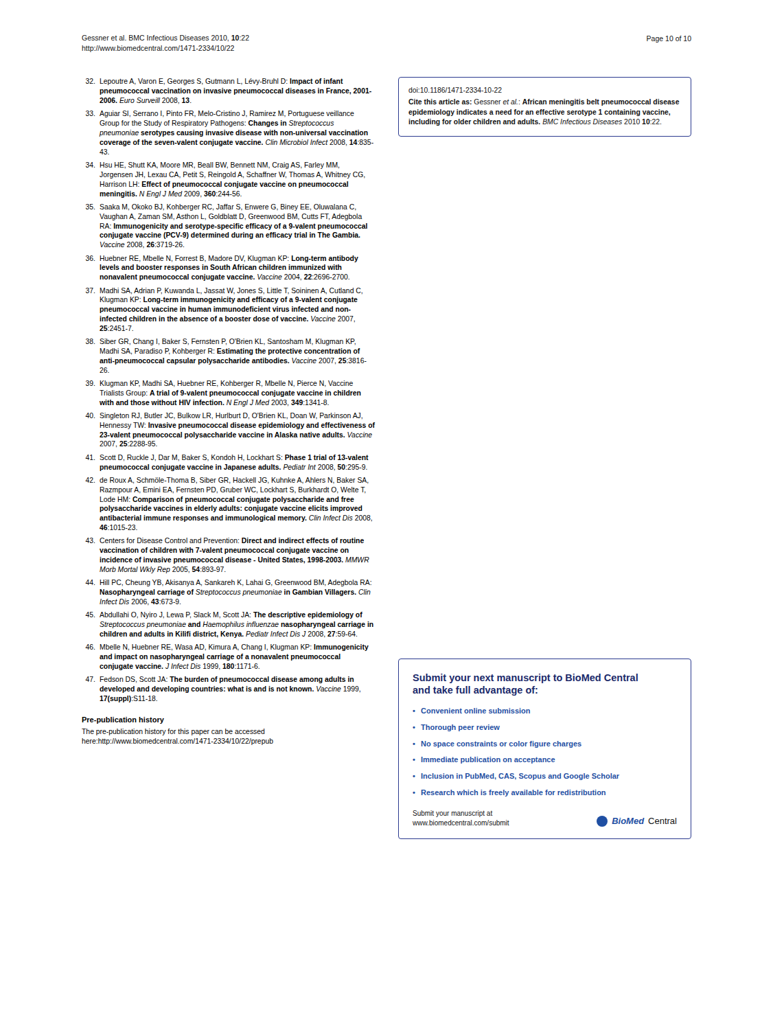Gessner et al. BMC Infectious Diseases 2010, 10:22
http://www.biomedcentral.com/1471-2334/10/22
Page 10 of 10
Lepoutre A, Varon E, Georges S, Gutmann L, Lévy-Bruhl D: Impact of infant pneumococcal vaccination on invasive pneumococcal diseases in France, 2001-2006. Euro Surveill 2008, 13.
Aguiar SI, Serrano I, Pinto FR, Melo-Cristino J, Ramirez M, Portuguese veillance Group for the Study of Respiratory Pathogens: Changes in Streptococcus pneumoniae serotypes causing invasive disease with non-universal vaccination coverage of the seven-valent conjugate vaccine. Clin Microbiol Infect 2008, 14:835-43.
Hsu HE, Shutt KA, Moore MR, Beall BW, Bennett NM, Craig AS, Farley MM, Jorgensen JH, Lexau CA, Petit S, Reingold A, Schaffner W, Thomas A, Whitney CG, Harrison LH: Effect of pneumococcal conjugate vaccine on pneumococcal meningitis. N Engl J Med 2009, 360:244-56.
Saaka M, Okoko BJ, Kohberger RC, Jaffar S, Enwere G, Biney EE, Oluwalana C, Vaughan A, Zaman SM, Asthon L, Goldblatt D, Greenwood BM, Cutts FT, Adegbola RA: Immunogenicity and serotype-specific efficacy of a 9-valent pneumococcal conjugate vaccine (PCV-9) determined during an efficacy trial in The Gambia. Vaccine 2008, 26:3719-26.
Huebner RE, Mbelle N, Forrest B, Madore DV, Klugman KP: Long-term antibody levels and booster responses in South African children immunized with nonavalent pneumococcal conjugate vaccine. Vaccine 2004, 22:2696-2700.
Madhi SA, Adrian P, Kuwanda L, Jassat W, Jones S, Little T, Soininen A, Cutland C, Klugman KP: Long-term immunogenicity and efficacy of a 9-valent conjugate pneumococcal vaccine in human immunodeficient virus infected and non-infected children in the absence of a booster dose of vaccine. Vaccine 2007, 25:2451-7.
Siber GR, Chang I, Baker S, Fernsten P, O'Brien KL, Santosham M, Klugman KP, Madhi SA, Paradiso P, Kohberger R: Estimating the protective concentration of anti-pneumococcal capsular polysaccharide antibodies. Vaccine 2007, 25:3816-26.
Klugman KP, Madhi SA, Huebner RE, Kohberger R, Mbelle N, Pierce N, Vaccine Trialists Group: A trial of 9-valent pneumococcal conjugate vaccine in children with and those without HIV infection. N Engl J Med 2003, 349:1341-8.
Singleton RJ, Butler JC, Bulkow LR, Hurlburt D, O'Brien KL, Doan W, Parkinson AJ, Hennessy TW: Invasive pneumococcal disease epidemiology and effectiveness of 23-valent pneumococcal polysaccharide vaccine in Alaska native adults. Vaccine 2007, 25:2288-95.
Scott D, Ruckle J, Dar M, Baker S, Kondoh H, Lockhart S: Phase 1 trial of 13-valent pneumococcal conjugate vaccine in Japanese adults. Pediatr Int 2008, 50:295-9.
de Roux A, Schmöle-Thoma B, Siber GR, Hackell JG, Kuhnke A, Ahlers N, Baker SA, Razmpour A, Emini EA, Fernsten PD, Gruber WC, Lockhart S, Burkhardt O, Welte T, Lode HM: Comparison of pneumococcal conjugate polysaccharide and free polysaccharide vaccines in elderly adults: conjugate vaccine elicits improved antibacterial immune responses and immunological memory. Clin Infect Dis 2008, 46:1015-23.
Centers for Disease Control and Prevention: Direct and indirect effects of routine vaccination of children with 7-valent pneumococcal conjugate vaccine on incidence of invasive pneumococcal disease - United States, 1998-2003. MMWR Morb Mortal Wkly Rep 2005, 54:893-97.
Hill PC, Cheung YB, Akisanya A, Sankareh K, Lahai G, Greenwood BM, Adegbola RA: Nasopharyngeal carriage of Streptococcus pneumoniae in Gambian Villagers. Clin Infect Dis 2006, 43:673-9.
Abdullahi O, Nyiro J, Lewa P, Slack M, Scott JA: The descriptive epidemiology of Streptococcus pneumoniae and Haemophilus influenzae nasopharyngeal carriage in children and adults in Kilifi district, Kenya. Pediatr Infect Dis J 2008, 27:59-64.
Mbelle N, Huebner RE, Wasa AD, Kimura A, Chang I, Klugman KP: Immunogenicity and impact on nasopharyngeal carriage of a nonavalent pneumococcal conjugate vaccine. J Infect Dis 1999, 180:1171-6.
Fedson DS, Scott JA: The burden of pneumococcal disease among adults in developed and developing countries: what is and is not known. Vaccine 1999, 17(suppl):S11-18.
Pre-publication history
The pre-publication history for this paper can be accessed here:http://www.biomedcentral.com/1471-2334/10/22/prepub
doi:10.1186/1471-2334-10-22
Cite this article as: Gessner et al.: African meningitis belt pneumococcal disease epidemiology indicates a need for an effective serotype 1 containing vaccine, including for older children and adults. BMC Infectious Diseases 2010 10:22.
Submit your next manuscript to BioMed Central
and take full advantage of:
Convenient online submission
Thorough peer review
No space constraints or color figure charges
Immediate publication on acceptance
Inclusion in PubMed, CAS, Scopus and Google Scholar
Research which is freely available for redistribution
Submit your manuscript at
www.biomedcentral.com/submit
BioMed Central